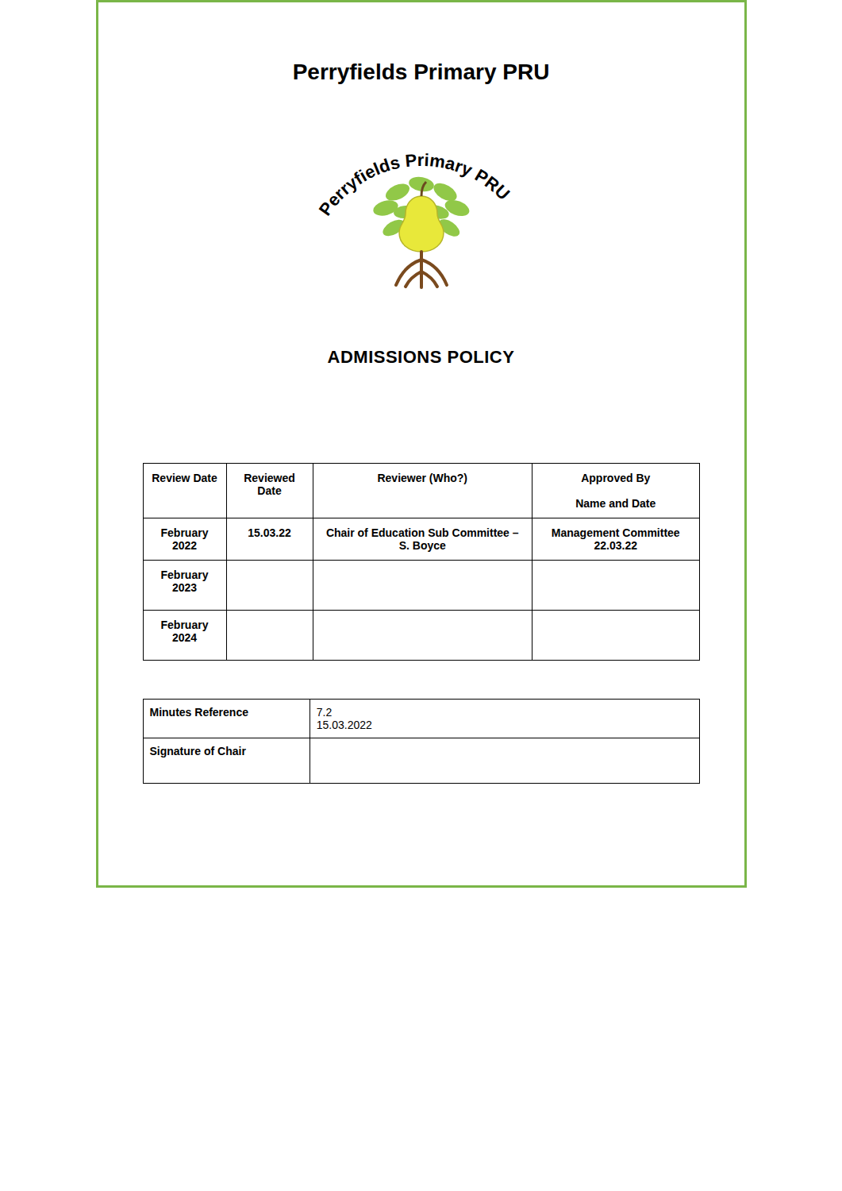Perryfields Primary PRU
Perryfields Primary PRU
ADMISSIONS POLICY
| Review Date | Reviewed Date | Reviewer (Who?) | Approved By Name and Date |
| --- | --- | --- | --- |
| February 2022 | 15.03.22 | Chair of Education Sub Committee – S. Boyce | Management Committee 22.03.22 |
| February 2023 | | | |
| February 2024 | | | |
| Minutes Reference | 7.2 15.03.2022 |
| Signature of Chair | |